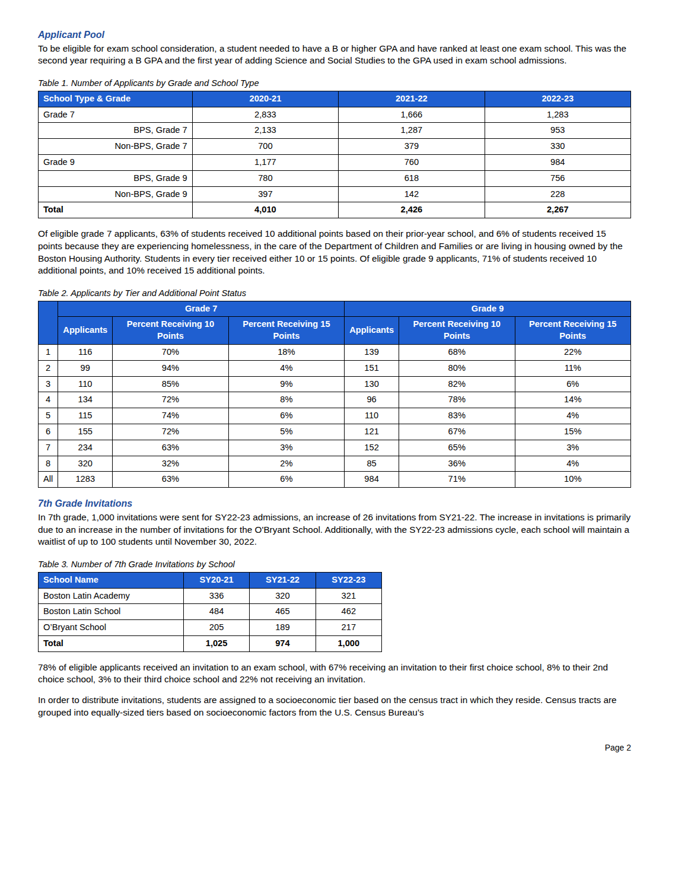Applicant Pool
To be eligible for exam school consideration, a student needed to have a B or higher GPA and have ranked at least one exam school. This was the second year requiring a B GPA and the first year of adding Science and Social Studies to the GPA used in exam school admissions.
Table 1. Number of Applicants by Grade and School Type
| School Type & Grade | 2020-21 | 2021-22 | 2022-23 |
| --- | --- | --- | --- |
| Grade 7 | 2,833 | 1,666 | 1,283 |
| BPS, Grade 7 | 2,133 | 1,287 | 953 |
| Non-BPS, Grade 7 | 700 | 379 | 330 |
| Grade 9 | 1,177 | 760 | 984 |
| BPS, Grade 9 | 780 | 618 | 756 |
| Non-BPS, Grade 9 | 397 | 142 | 228 |
| Total | 4,010 | 2,426 | 2,267 |
Of eligible grade 7 applicants, 63% of students received 10 additional points based on their prior-year school, and 6% of students received 15 points because they are experiencing homelessness, in the care of the Department of Children and Families or are living in housing owned by the Boston Housing Authority. Students in every tier received either 10 or 15 points. Of eligible grade 9 applicants, 71% of students received 10 additional points, and 10% received 15 additional points.
Table 2. Applicants by Tier and Additional Point Status
| | Grade 7 | Grade 9 |
| --- | --- | --- |
| Applicants | Percent Receiving 10 Points | Percent Receiving 15 Points | Applicants | Percent Receiving 10 Points | Percent Receiving 15 Points |
| 1 | 116 | 70% | 18% | 139 | 68% | 22% |
| 2 | 99 | 94% | 4% | 151 | 80% | 11% |
| 3 | 110 | 85% | 9% | 130 | 82% | 6% |
| 4 | 134 | 72% | 8% | 96 | 78% | 14% |
| 5 | 115 | 74% | 6% | 110 | 83% | 4% |
| 6 | 155 | 72% | 5% | 121 | 67% | 15% |
| 7 | 234 | 63% | 3% | 152 | 65% | 3% |
| 8 | 320 | 32% | 2% | 85 | 36% | 4% |
| All | 1283 | 63% | 6% | 984 | 71% | 10% |
7th Grade Invitations
In 7th grade, 1,000 invitations were sent for SY22-23 admissions, an increase of 26 invitations from SY21-22. The increase in invitations is primarily due to an increase in the number of invitations for the O'Bryant School. Additionally, with the SY22-23 admissions cycle, each school will maintain a waitlist of up to 100 students until November 30, 2022.
Table 3. Number of 7th Grade Invitations by School
| School Name | SY20-21 | SY21-22 | SY22-23 |
| --- | --- | --- | --- |
| Boston Latin Academy | 336 | 320 | 321 |
| Boston Latin School | 484 | 465 | 462 |
| O’Bryant School | 205 | 189 | 217 |
| Total | 1,025 | 974 | 1,000 |
78% of eligible applicants received an invitation to an exam school, with 67% receiving an invitation to their first choice school, 8% to their 2nd choice school, 3% to their third choice school and 22% not receiving an invitation.
In order to distribute invitations, students are assigned to a socioeconomic tier based on the census tract in which they reside. Census tracts are grouped into equally-sized tiers based on socioeconomic factors from the U.S. Census Bureau’s
Page 2